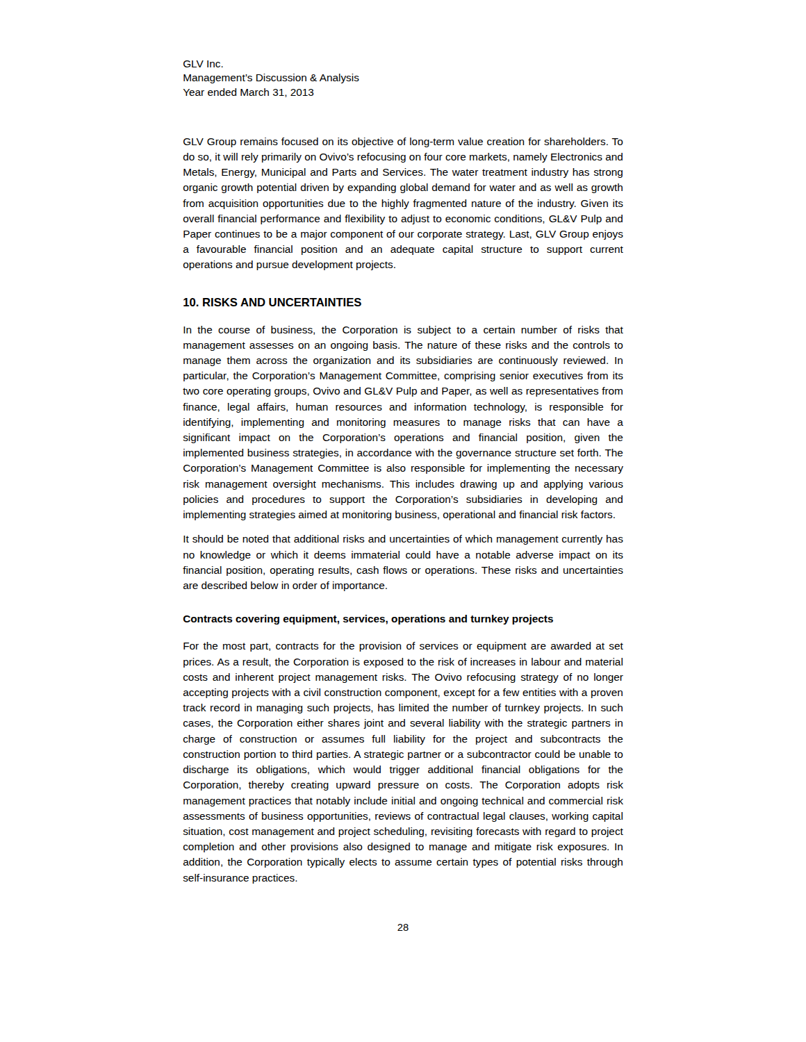GLV Inc.
Management’s Discussion & Analysis
Year ended March 31, 2013
GLV Group remains focused on its objective of long-term value creation for shareholders. To do so, it will rely primarily on Ovivo’s refocusing on four core markets, namely Electronics and Metals, Energy, Municipal and Parts and Services. The water treatment industry has strong organic growth potential driven by expanding global demand for water and as well as growth from acquisition opportunities due to the highly fragmented nature of the industry. Given its overall financial performance and flexibility to adjust to economic conditions, GL&V Pulp and Paper continues to be a major component of our corporate strategy. Last, GLV Group enjoys a favourable financial position and an adequate capital structure to support current operations and pursue development projects.
10. RISKS AND UNCERTAINTIES
In the course of business, the Corporation is subject to a certain number of risks that management assesses on an ongoing basis. The nature of these risks and the controls to manage them across the organization and its subsidiaries are continuously reviewed. In particular, the Corporation’s Management Committee, comprising senior executives from its two core operating groups, Ovivo and GL&V Pulp and Paper, as well as representatives from finance, legal affairs, human resources and information technology, is responsible for identifying, implementing and monitoring measures to manage risks that can have a significant impact on the Corporation’s operations and financial position, given the implemented business strategies, in accordance with the governance structure set forth. The Corporation’s Management Committee is also responsible for implementing the necessary risk management oversight mechanisms. This includes drawing up and applying various policies and procedures to support the Corporation’s subsidiaries in developing and implementing strategies aimed at monitoring business, operational and financial risk factors.
It should be noted that additional risks and uncertainties of which management currently has no knowledge or which it deems immaterial could have a notable adverse impact on its financial position, operating results, cash flows or operations. These risks and uncertainties are described below in order of importance.
Contracts covering equipment, services, operations and turnkey projects
For the most part, contracts for the provision of services or equipment are awarded at set prices. As a result, the Corporation is exposed to the risk of increases in labour and material costs and inherent project management risks. The Ovivo refocusing strategy of no longer accepting projects with a civil construction component, except for a few entities with a proven track record in managing such projects, has limited the number of turnkey projects. In such cases, the Corporation either shares joint and several liability with the strategic partners in charge of construction or assumes full liability for the project and subcontracts the construction portion to third parties. A strategic partner or a subcontractor could be unable to discharge its obligations, which would trigger additional financial obligations for the Corporation, thereby creating upward pressure on costs. The Corporation adopts risk management practices that notably include initial and ongoing technical and commercial risk assessments of business opportunities, reviews of contractual legal clauses, working capital situation, cost management and project scheduling, revisiting forecasts with regard to project completion and other provisions also designed to manage and mitigate risk exposures. In addition, the Corporation typically elects to assume certain types of potential risks through self-insurance practices.
28